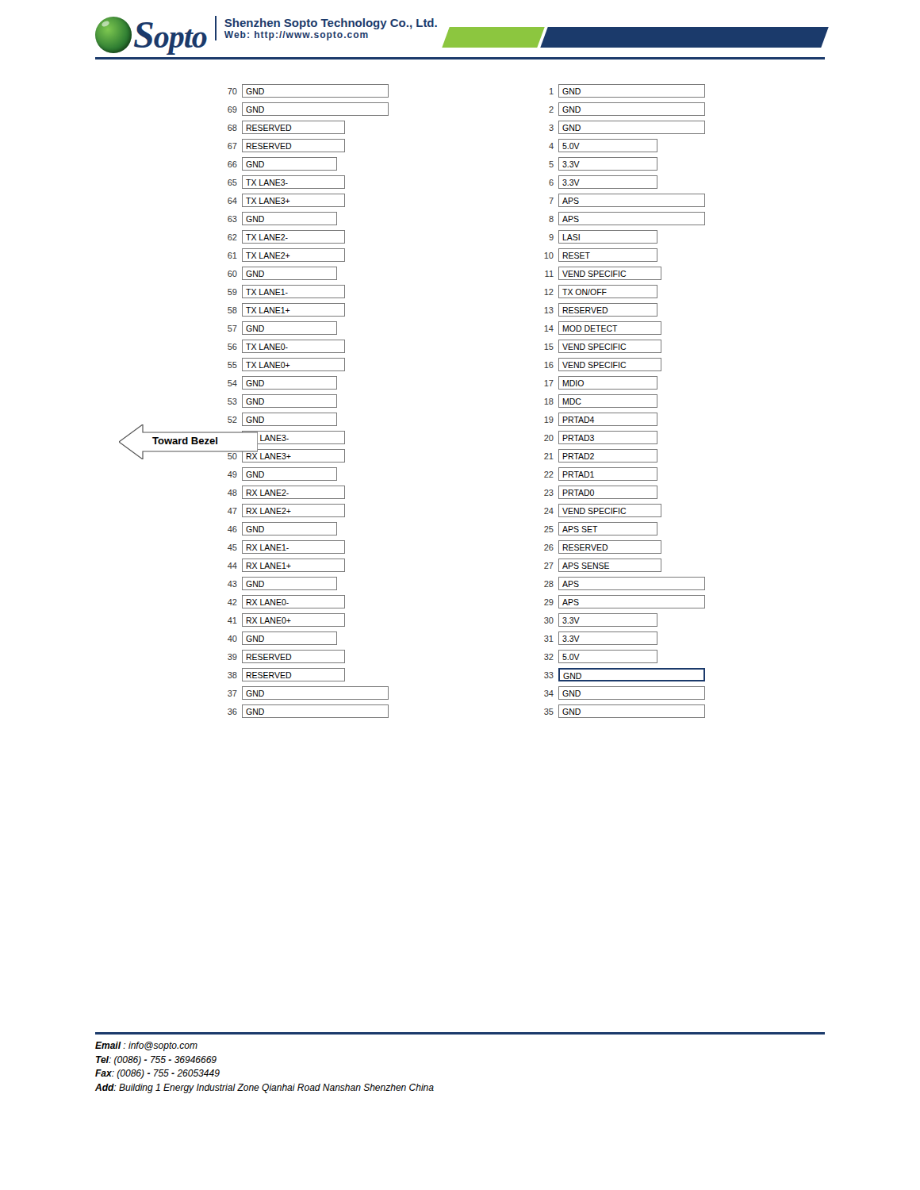Sopto
Shenzhen Sopto Technology Co., Ltd.
Web: http://www.sopto.com
Toward Bezel
70 GND
69 GND
68 RESERVED
67 RESERVED
66 GND
65 TX LANE3-
64 TX LANE3+
63 GND
62 TX LANE2-
61 TX LANE2+
60 GND
59 TX LANE1-
58 TX LANE1+
57 GND
56 TX LANE0-
55 TX LANE0+
54 GND
53 GND
52 GND
51 RX LANE3-
50 RX LANE3+
49 GND
48 RX LANE2-
47 RX LANE2+
46 GND
45 RX LANE1-
44 RX LANE1+
43 GND
42 RX LANE0-
41 RX LANE0+
40 GND
39 RESERVED
38 RESERVED
37 GND
36 GND
1 GND
2 GND
3 GND
45.0V
53.3V
63.3V
7 APS
8 APS
9 LASI
10 RESET
11 VEND SPECIFIC
12 TX ON/OFF
13 RESERVED
14 MOD DETECT
15 VEND SPECIFIC
16 VEND SPECIFIC
17 MDIO
18 MDC
19 PRTAD4
20 PRTAD3
21 PRTAD2
22 PRTAD1
23 PRTAD0
24 VEND SPECIFIC
25 APS SET
26 RESERVED
27 APS SENSE
28 APS
29 APS
303.3V
313.3V
325.0V
33 GND
34 GND
35 GND
Email : info@sopto.com
Tel: (0086) - 755 - 36946669
Fax: (0086) - 755 - 26053449
Add: Building 1 Energy Industrial Zone Qianhai Road Nanshan Shenzhen China